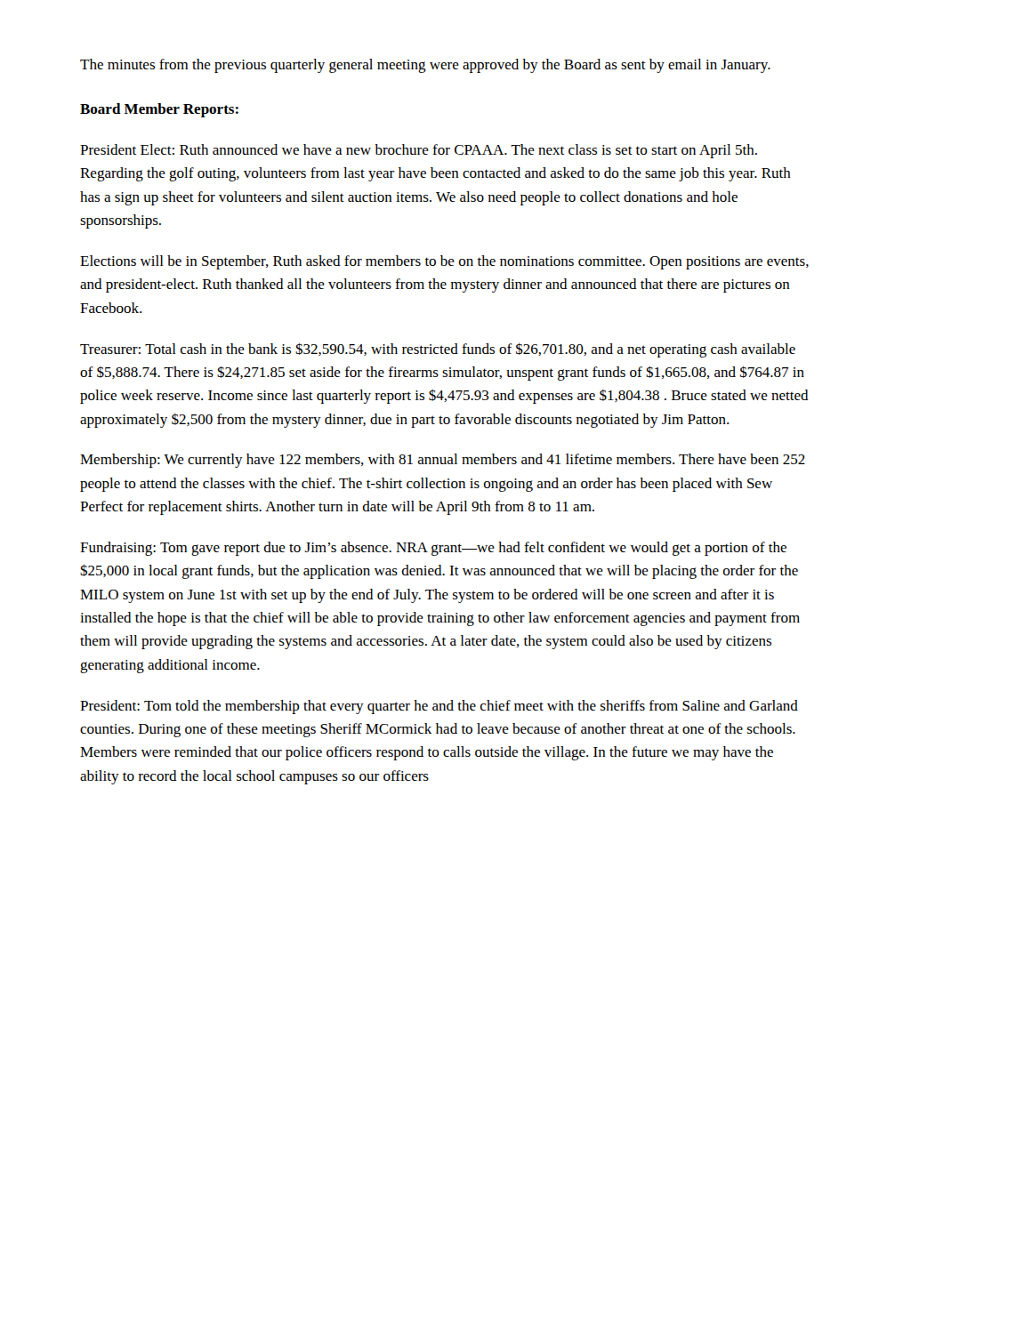The minutes from the previous quarterly general meeting were approved by the Board as sent by email in January.
Board Member Reports:
President Elect: Ruth announced we have a new brochure for CPAAA. The next class is set to start on April 5th. Regarding the golf outing, volunteers from last year have been contacted and asked to do the same job this year. Ruth has a sign up sheet for volunteers and silent auction items. We also need people to collect donations and hole sponsorships.
Elections will be in September, Ruth asked for members to be on the nominations committee. Open positions are events, and president-elect. Ruth thanked all the volunteers from the mystery dinner and announced that there are pictures on Facebook.
Treasurer: Total cash in the bank is $32,590.54, with restricted funds of $26,701.80, and a net operating cash available of $5,888.74. There is $24,271.85 set aside for the firearms simulator, unspent grant funds of $1,665.08, and $764.87 in police week reserve. Income since last quarterly report is $4,475.93 and expenses are $1,804.38 . Bruce stated we netted approximately $2,500 from the mystery dinner, due in part to favorable discounts negotiated by Jim Patton.
Membership: We currently have 122 members, with 81 annual members and 41 lifetime members. There have been 252 people to attend the classes with the chief. The t-shirt collection is ongoing and an order has been placed with Sew Perfect for replacement shirts. Another turn in date will be April 9th from 8 to 11 am.
Fundraising: Tom gave report due to Jim’s absence. NRA grant—we had felt confident we would get a portion of the $25,000 in local grant funds, but the application was denied. It was announced that we will be placing the order for the MILO system on June 1st with set up by the end of July. The system to be ordered will be one screen and after it is installed the hope is that the chief will be able to provide training to other law enforcement agencies and payment from them will provide upgrading the systems and accessories. At a later date, the system could also be used by citizens generating additional income.
President: Tom told the membership that every quarter he and the chief meet with the sheriffs from Saline and Garland counties. During one of these meetings Sheriff MCormick had to leave because of another threat at one of the schools. Members were reminded that our police officers respond to calls outside the village. In the future we may have the ability to record the local school campuses so our officers